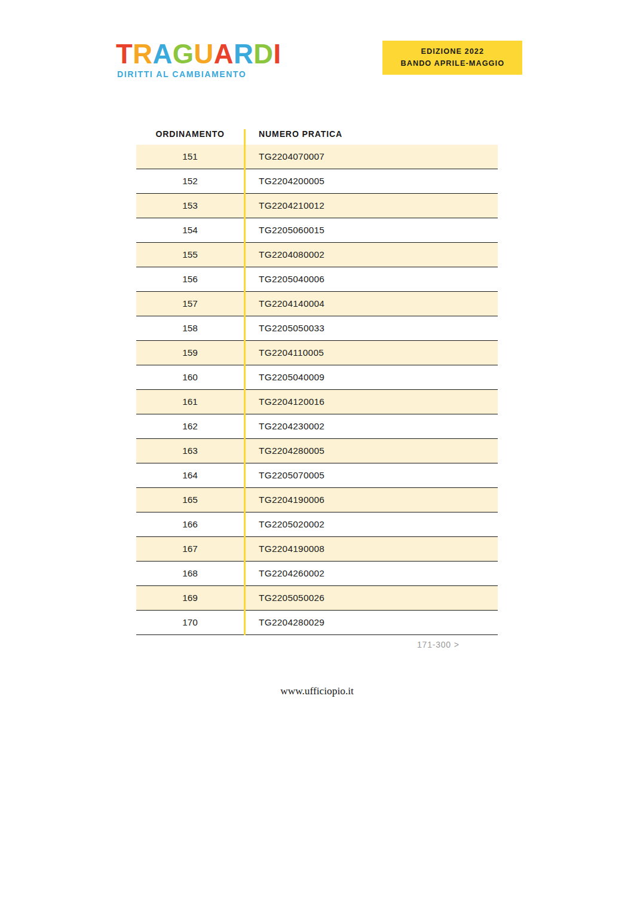TRAGUARDI
DIRITTI AL CAMBIAMENTO
EDIZIONE 2022
BANDO APRILE-MAGGIO
| ORDINAMENTO | NUMERO PRATICA |
| --- | --- |
| 151 | TG2204070007 |
| 152 | TG2204200005 |
| 153 | TG2204210012 |
| 154 | TG2205060015 |
| 155 | TG2204080002 |
| 156 | TG2205040006 |
| 157 | TG2204140004 |
| 158 | TG2205050033 |
| 159 | TG2204110005 |
| 160 | TG2205040009 |
| 161 | TG2204120016 |
| 162 | TG2204230002 |
| 163 | TG2204280005 |
| 164 | TG2205070005 |
| 165 | TG2204190006 |
| 166 | TG2205020002 |
| 167 | TG2204190008 |
| 168 | TG2204260002 |
| 169 | TG2205050026 |
| 170 | TG2204280029 |
171-300 >
www.ufficiopio.it